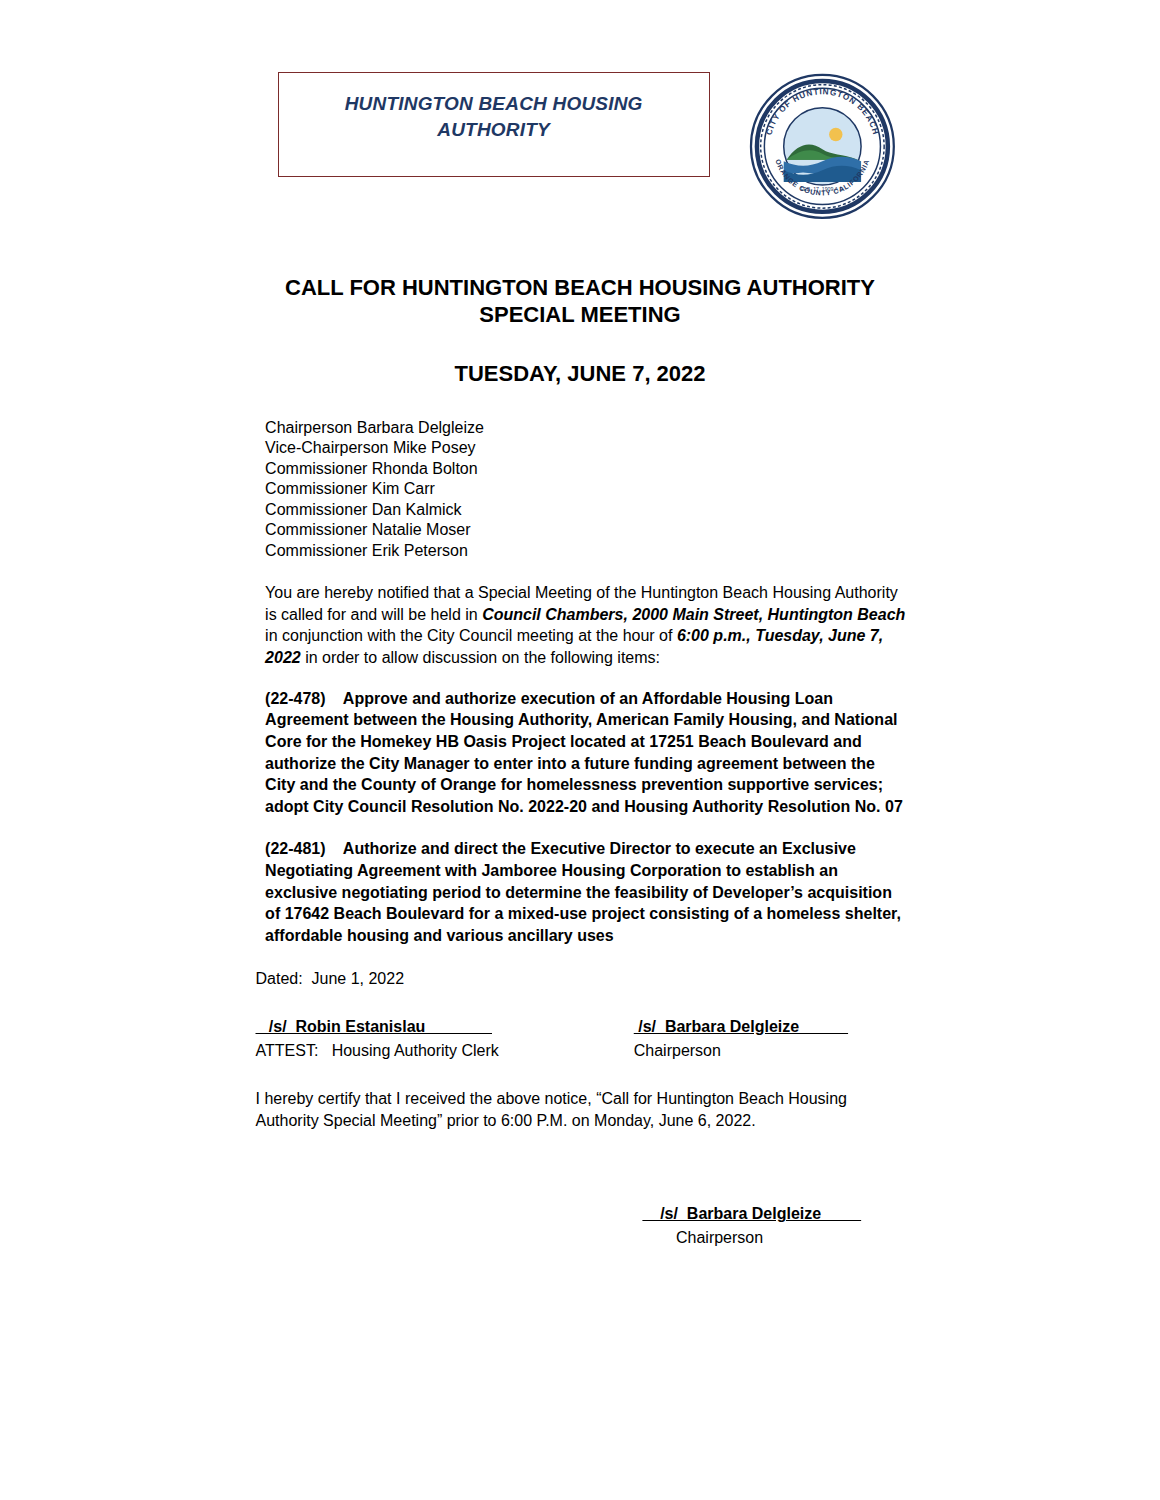HUNTINGTON BEACH HOUSING AUTHORITY
CITY OF HUNTINGTON BEACH ORANGE COUNTY CALIFORNIA FEB. 17, 1909 A.D.
CALL FOR HUNTINGTON BEACH HOUSING AUTHORITY
SPECIAL MEETING
TUESDAY, JUNE 7, 2022
Chairperson Barbara Delgleize
Vice-Chairperson Mike Posey
Commissioner Rhonda Bolton
Commissioner Kim Carr
Commissioner Dan Kalmick
Commissioner Natalie Moser
Commissioner Erik Peterson
You are hereby notified that a Special Meeting of the Huntington Beach Housing Authority is called for and will be held in Council Chambers, 2000 Main Street, Huntington Beach in conjunction with the City Council meeting at the hour of 6:00 p.m., Tuesday, June 7, 2022 in order to allow discussion on the following items:
(22-478) Approve and authorize execution of an Affordable Housing Loan Agreement between the Housing Authority, American Family Housing, and National Core for the Homekey HB Oasis Project located at 17251 Beach Boulevard and authorize the City Manager to enter into a future funding agreement between the City and the County of Orange for homelessness prevention supportive services; adopt City Council Resolution No. 2022-20 and Housing Authority Resolution No. 07
(22-481) Authorize and direct the Executive Director to execute an Exclusive Negotiating Agreement with Jamboree Housing Corporation to establish an exclusive negotiating period to determine the feasibility of Developer’s acquisition of 17642 Beach Boulevard for a mixed-use project consisting of a homeless shelter, affordable housing and various ancillary uses
Dated: June 1, 2022
/s/ Robin Estanislau
ATTEST: Housing Authority Clerk
/s/ Barbara Delgleize
Chairperson
I hereby certify that I received the above notice, “Call for Huntington Beach Housing Authority Special Meeting” prior to 6:00 P.M. on Monday, June 6, 2022.
/s/ Barbara Delgleize
Chairperson